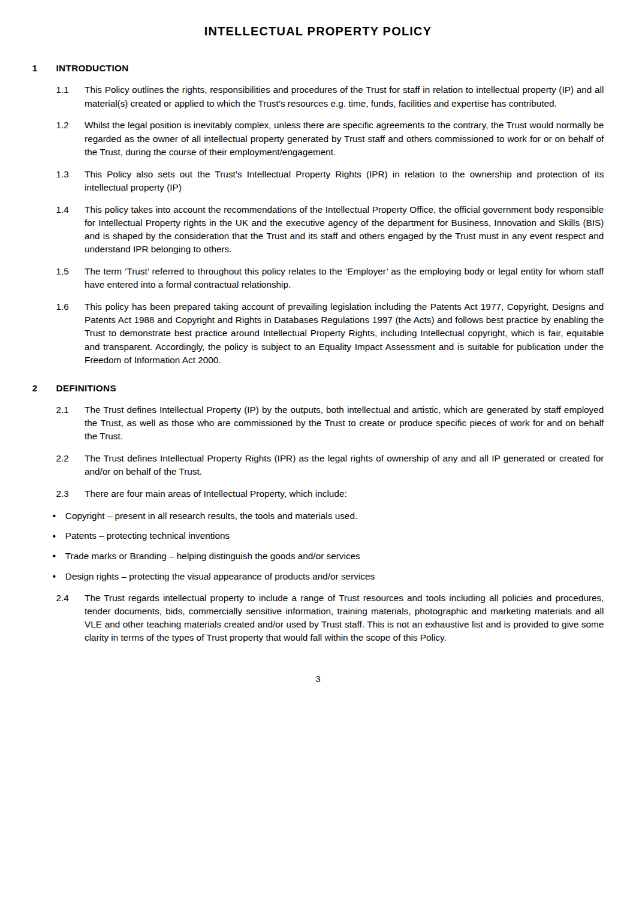INTELLECTUAL PROPERTY POLICY
1 INTRODUCTION
1.1 This Policy outlines the rights, responsibilities and procedures of the Trust for staff in relation to intellectual property (IP) and all material(s) created or applied to which the Trust’s resources e.g. time, funds, facilities and expertise has contributed.
1.2 Whilst the legal position is inevitably complex, unless there are specific agreements to the contrary, the Trust would normally be regarded as the owner of all intellectual property generated by Trust staff and others commissioned to work for or on behalf of the Trust, during the course of their employment/engagement.
1.3 This Policy also sets out the Trust’s Intellectual Property Rights (IPR) in relation to the ownership and protection of its intellectual property (IP)
1.4 This policy takes into account the recommendations of the Intellectual Property Office, the official government body responsible for Intellectual Property rights in the UK and the executive agency of the department for Business, Innovation and Skills (BIS) and is shaped by the consideration that the Trust and its staff and others engaged by the Trust must in any event respect and understand IPR belonging to others.
1.5 The term ‘Trust’ referred to throughout this policy relates to the ‘Employer’ as the employing body or legal entity for whom staff have entered into a formal contractual relationship.
1.6 This policy has been prepared taking account of prevailing legislation including the Patents Act 1977, Copyright, Designs and Patents Act 1988 and Copyright and Rights in Databases Regulations 1997 (the Acts) and follows best practice by enabling the Trust to demonstrate best practice around Intellectual Property Rights, including Intellectual copyright, which is fair, equitable and transparent. Accordingly, the policy is subject to an Equality Impact Assessment and is suitable for publication under the Freedom of Information Act 2000.
2 DEFINITIONS
2.1 The Trust defines Intellectual Property (IP) by the outputs, both intellectual and artistic, which are generated by staff employed the Trust, as well as those who are commissioned by the Trust to create or produce specific pieces of work for and on behalf the Trust.
2.2 The Trust defines Intellectual Property Rights (IPR) as the legal rights of ownership of any and all IP generated or created for and/or on behalf of the Trust.
2.3 There are four main areas of Intellectual Property, which include:
Copyright – present in all research results, the tools and materials used.
Patents – protecting technical inventions
Trade marks or Branding – helping distinguish the goods and/or services
Design rights – protecting the visual appearance of products and/or services
2.4 The Trust regards intellectual property to include a range of Trust resources and tools including all policies and procedures, tender documents, bids, commercially sensitive information, training materials, photographic and marketing materials and all VLE and other teaching materials created and/or used by Trust staff. This is not an exhaustive list and is provided to give some clarity in terms of the types of Trust property that would fall within the scope of this Policy.
3